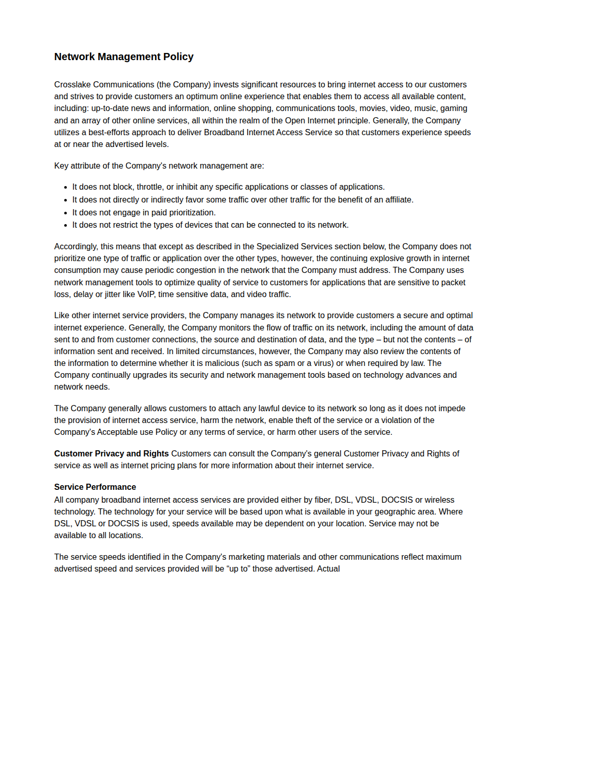Network Management Policy
Crosslake Communications (the Company) invests significant resources to bring internet access to our customers and strives to provide customers an optimum online experience that enables them to access all available content, including: up-to-date news and information, online shopping, communications tools, movies, video, music, gaming and an array of other online services, all within the realm of the Open Internet principle. Generally, the Company utilizes a best-efforts approach to deliver Broadband Internet Access Service so that customers experience speeds at or near the advertised levels.
Key attribute of the Company's network management are:
It does not block, throttle, or inhibit any specific applications or classes of applications.
It does not directly or indirectly favor some traffic over other traffic for the benefit of an affiliate.
It does not engage in paid prioritization.
It does not restrict the types of devices that can be connected to its network.
Accordingly, this means that except as described in the Specialized Services section below, the Company does not prioritize one type of traffic or application over the other types, however, the continuing explosive growth in internet consumption may cause periodic congestion in the network that the Company must address. The Company uses network management tools to optimize quality of service to customers for applications that are sensitive to packet loss, delay or jitter like VoIP, time sensitive data, and video traffic.
Like other internet service providers, the Company manages its network to provide customers a secure and optimal internet experience. Generally, the Company monitors the flow of traffic on its network, including the amount of data sent to and from customer connections, the source and destination of data, and the type – but not the contents – of information sent and received. In limited circumstances, however, the Company may also review the contents of the information to determine whether it is malicious (such as spam or a virus) or when required by law. The Company continually upgrades its security and network management tools based on technology advances and network needs.
The Company generally allows customers to attach any lawful device to its network so long as it does not impede the provision of internet access service, harm the network, enable theft of the service or a violation of the Company's Acceptable use Policy or any terms of service, or harm other users of the service.
Customer Privacy and Rights Customers can consult the Company's general Customer Privacy and Rights of service as well as internet pricing plans for more information about their internet service.
Service Performance
All company broadband internet access services are provided either by fiber, DSL, VDSL, DOCSIS or wireless technology. The technology for your service will be based upon what is available in your geographic area. Where DSL, VDSL or DOCSIS is used, speeds available may be dependent on your location. Service may not be available to all locations.
The service speeds identified in the Company's marketing materials and other communications reflect maximum advertised speed and services provided will be “up to” those advertised. Actual